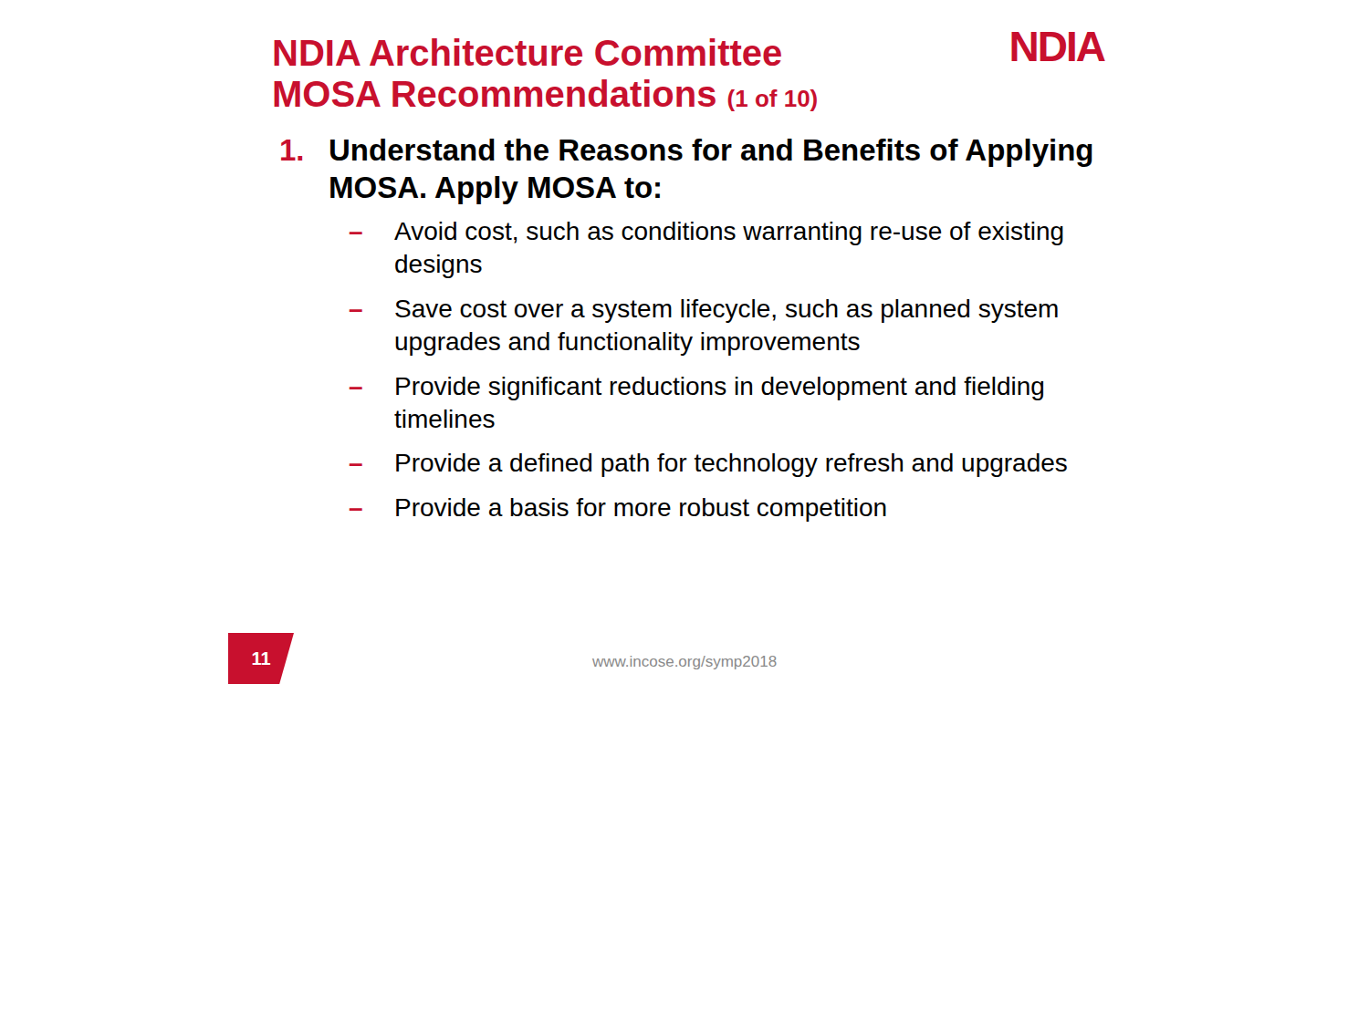NDIA
NDIA Architecture Committee
MOSA Recommendations (1 of 10)
Understand the Reasons for and Benefits of Applying MOSA. Apply MOSA to:
Avoid cost, such as conditions warranting re-use of existing designs
Save cost over a system lifecycle, such as planned system upgrades and functionality improvements
Provide significant reductions in development and fielding timelines
Provide a defined path for technology refresh and upgrades
Provide a basis for more robust competition
11
www.incose.org/symp2018